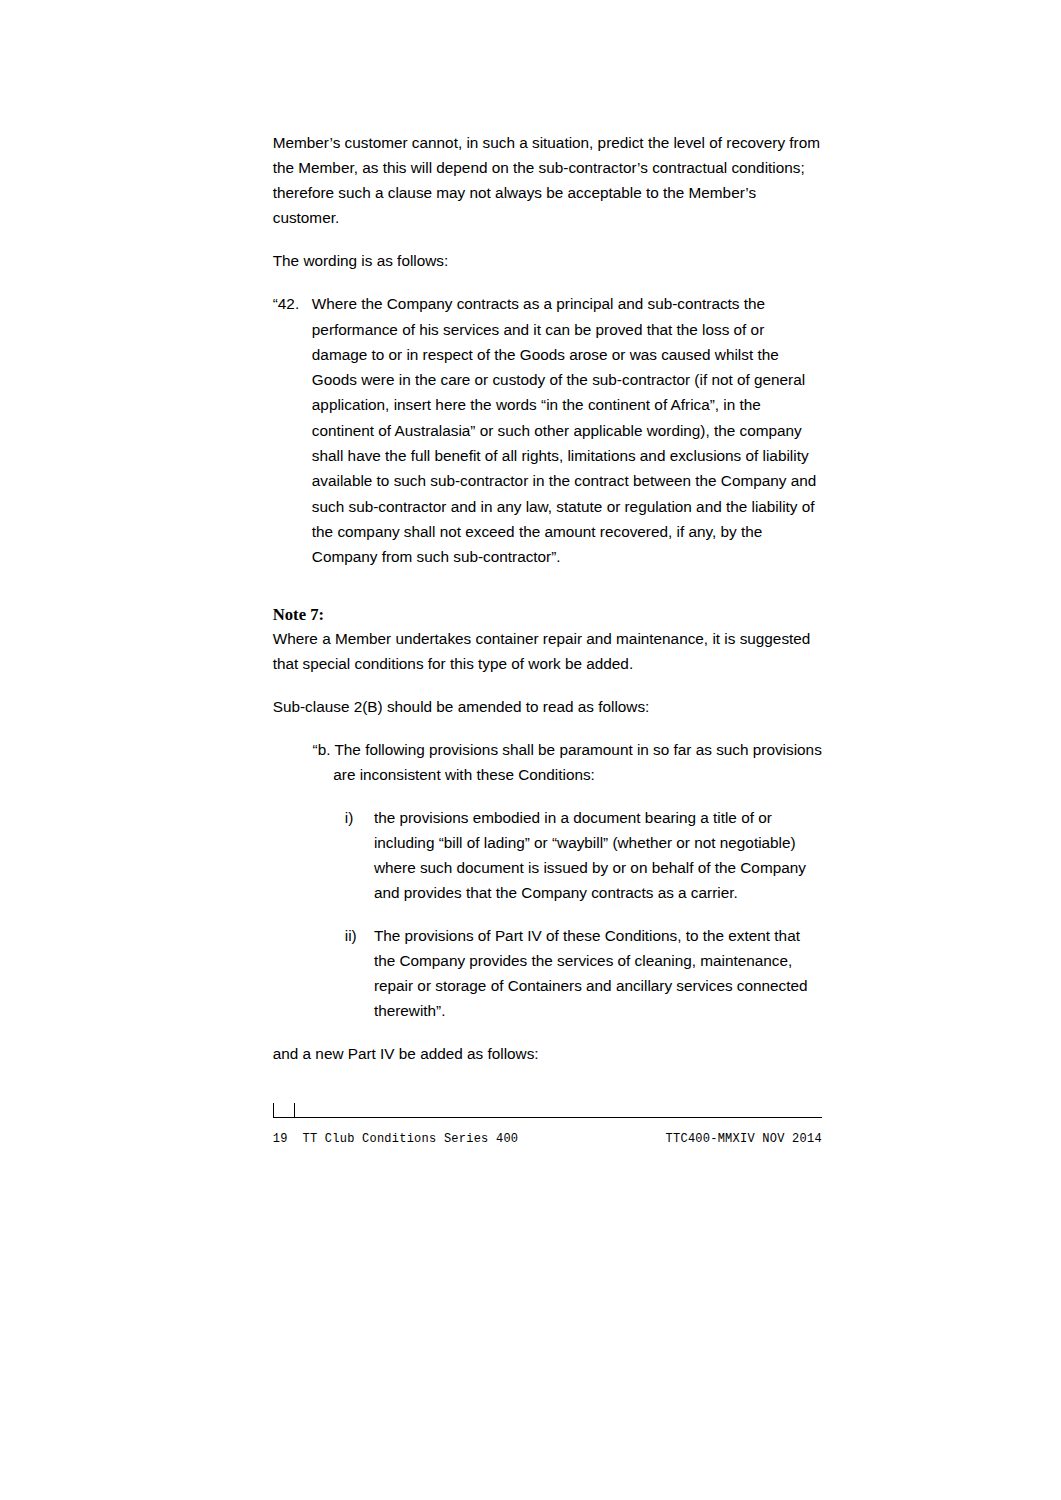Member’s customer cannot, in such a situation, predict the level of recovery from the Member, as this will depend on the sub-contractor’s contractual conditions; therefore such a clause may not always be acceptable to the Member’s customer.
The wording is as follows:
“42. Where the Company contracts as a principal and sub-contracts the performance of his services and it can be proved that the loss of or damage to or in respect of the Goods arose or was caused whilst the Goods were in the care or custody of the sub-contractor (if not of general application, insert here the words “in the continent of Africa”, in the continent of Australasia” or such other applicable wording), the company shall have the full benefit of all rights, limitations and exclusions of liability available to such sub-contractor in the contract between the Company and such sub-contractor and in any law, statute or regulation and the liability of the company shall not exceed the amount recovered, if any, by the Company from such sub-contractor”.
Note 7:
Where a Member undertakes container repair and maintenance, it is suggested that special conditions for this type of work be added.
Sub-clause 2(B) should be amended to read as follows:
“b. The following provisions shall be paramount in so far as such provisions are inconsistent with these Conditions:
i) the provisions embodied in a document bearing a title of or including “bill of lading” or “waybill” (whether or not negotiable) where such document is issued by or on behalf of the Company and provides that the Company contracts as a carrier.
ii) The provisions of Part IV of these Conditions, to the extent that the Company provides the services of cleaning, maintenance, repair or storage of Containers and ancillary services connected therewith”.
and a new Part IV be added as follows:
19 TT Club Conditions Series 400 TTC400-MMXIV NOV 2014